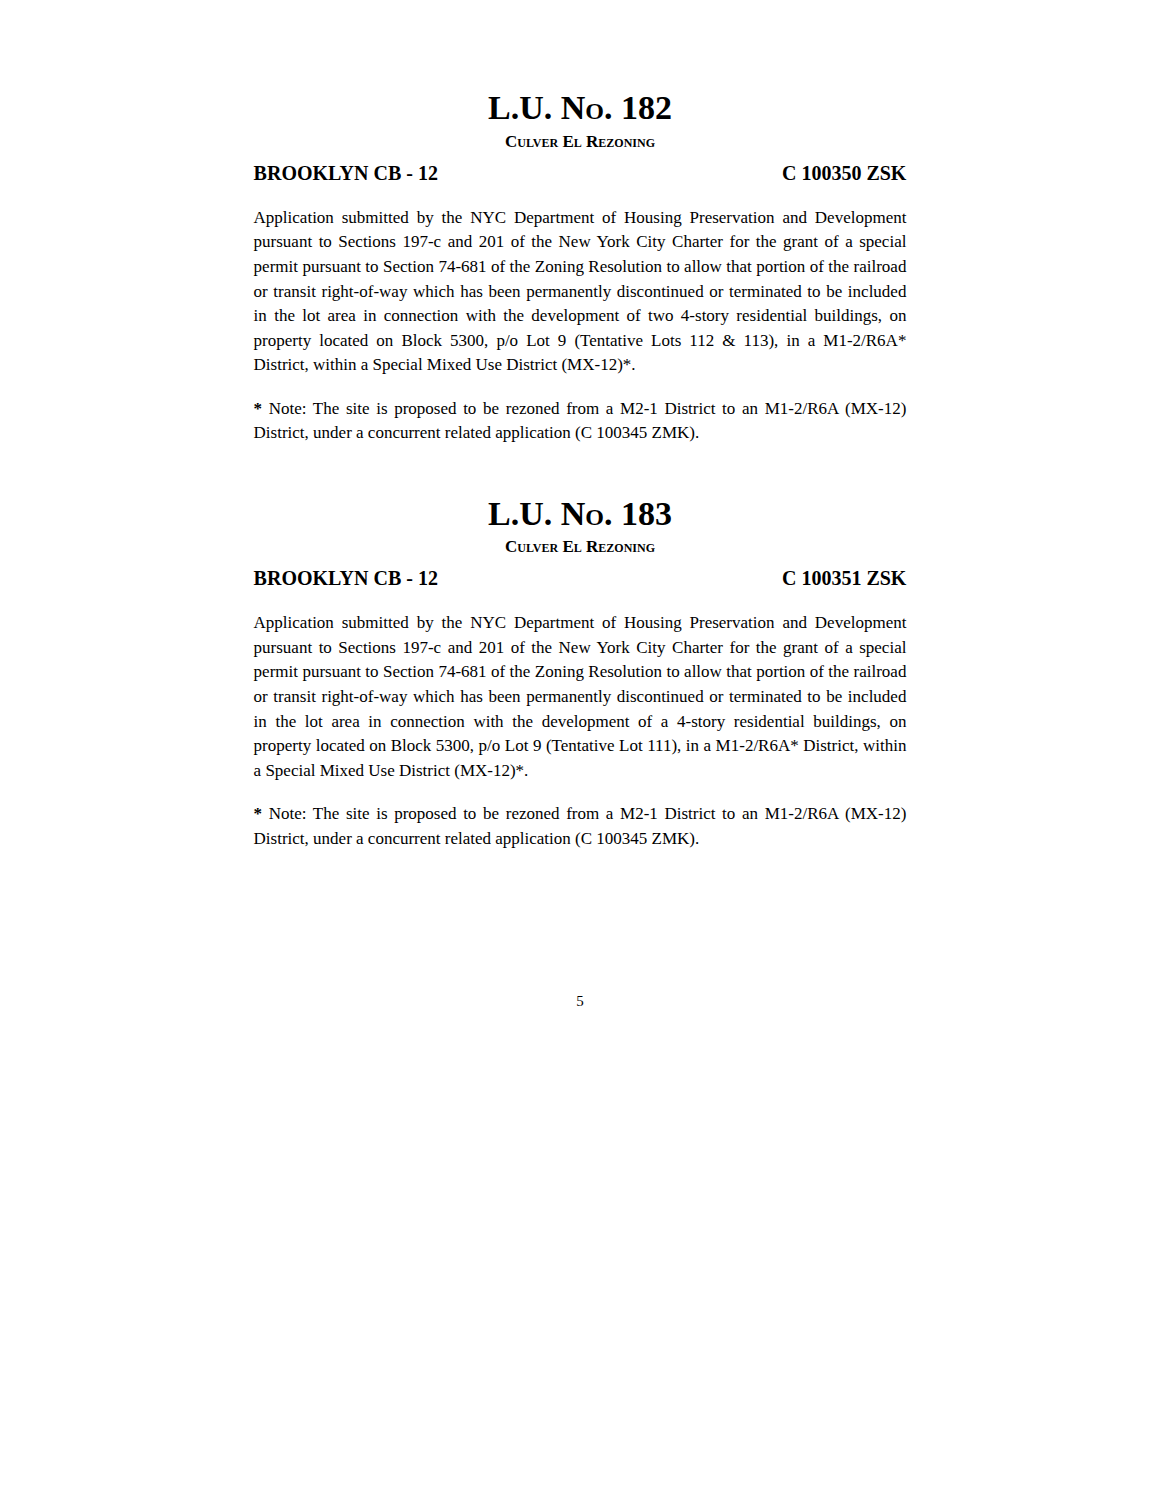L.U. No. 182
Culver El Rezoning
BROOKLYN CB - 12 C 100350 ZSK
Application submitted by the NYC Department of Housing Preservation and Development pursuant to Sections 197-c and 201 of the New York City Charter for the grant of a special permit pursuant to Section 74-681 of the Zoning Resolution to allow that portion of the railroad or transit right-of-way which has been permanently discontinued or terminated to be included in the lot area in connection with the development of two 4-story residential buildings, on property located on Block 5300, p/o Lot 9 (Tentative Lots 112 & 113), in a M1-2/R6A* District, within a Special Mixed Use District (MX-12)*.
* Note: The site is proposed to be rezoned from a M2-1 District to an M1-2/R6A (MX-12) District, under a concurrent related application (C 100345 ZMK).
L.U. No. 183
Culver El Rezoning
BROOKLYN CB - 12 C 100351 ZSK
Application submitted by the NYC Department of Housing Preservation and Development pursuant to Sections 197-c and 201 of the New York City Charter for the grant of a special permit pursuant to Section 74-681 of the Zoning Resolution to allow that portion of the railroad or transit right-of-way which has been permanently discontinued or terminated to be included in the lot area in connection with the development of a 4-story residential buildings, on property located on Block 5300, p/o Lot 9 (Tentative Lot 111), in a M1-2/R6A* District, within a Special Mixed Use District (MX-12)*.
* Note: The site is proposed to be rezoned from a M2-1 District to an M1-2/R6A (MX-12) District, under a concurrent related application (C 100345 ZMK).
5